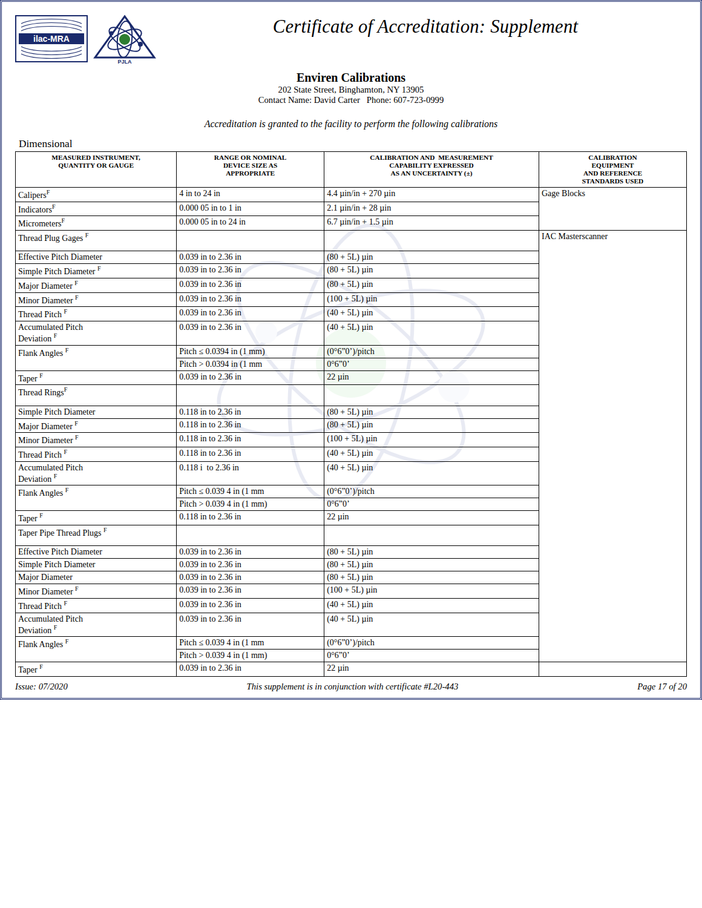ilac-MRA
PJLA
Certificate of Accreditation: Supplement
Enviren Calibrations
202 State Street, Binghamton, NY 13905
Contact Name: David Carter Phone: 607-723-0999
Accreditation is granted to the facility to perform the following calibrations
Dimensional
| Measured Instrument, Quantity or Gauge | Range or Nominal Device Size as Appropriate | Calibration and Measurement Capability Expressed as an Uncertainty (±) | Calibration Equipment and Reference Standards Used |
| --- | --- | --- | --- |
| Calipers F | 4 in to 24 in | 4.4 µin/in + 270 µin | Gage Blocks |
| Indicators F | 0.000 05 in to 1 in | 2.1 µin/in + 28 µin |
| Micrometers F | 0.000 05 in to 24 in | 6.7 µin/in + 1.5 µin |
| Thread Plug Gages F | | | IAC Masterscanner |
| Effective Pitch Diameter | 0.039 in to 2.36 in | (80 + 5L) µin |
| Simple Pitch Diameter F | 0.039 in to 2.36 in | (80 + 5L) µin |
| Major Diameter F | 0.039 in to 2.36 in | (80 + 5L) µin |
| Minor Diameter F | 0.039 in to 2.36 in | (100 + 5L) µin |
| Thread Pitch F | 0.039 in to 2.36 in | (40 + 5L) µin |
| Accumulated Pitch Deviation F | 0.039 in to 2.36 in | (40 + 5L) µin |
| Flank Angles F | Pitch ≤ 0.0394 in (1 mm) | (0°6”0’)/pitch |
| Pitch > 0.0394 in (1 mm | 0°6”0’ |
| Taper F | 0.039 in to 2.36 in | 22 µin |
| Thread Rings F | | |
| Simple Pitch Diameter | 0.118 in to 2.36 in | (80 + 5L) µin |
| Major Diameter F | 0.118 in to 2.36 in | (80 + 5L) µin |
| Minor Diameter F | 0.118 in to 2.36 in | (100 + 5L) µin |
| Thread Pitch F | 0.118 in to 2.36 in | (40 + 5L) µin |
| Accumulated Pitch Deviation F | 0.118 i to 2.36 in | (40 + 5L) µin |
| Flank Angles F | Pitch ≤ 0.039 4 in (1 mm | (0°6”0’)/pitch |
| Pitch > 0.039 4 in (1 mm) | 0°6”0’ |
| Taper F | 0.118 in to 2.36 in | 22 µin |
| Taper Pipe Thread Plugs F | | |
| Effective Pitch Diameter | 0.039 in to 2.36 in | (80 + 5L) µin |
| Simple Pitch Diameter | 0.039 in to 2.36 in | (80 + 5L) µin |
| Major Diameter | 0.039 in to 2.36 in | (80 + 5L) µin |
| Minor Diameter F | 0.039 in to 2.36 in | (100 + 5L) µin |
| Thread Pitch F | 0.039 in to 2.36 in | (40 + 5L) µin |
| Accumulated Pitch Deviation F | 0.039 in to 2.36 in | (40 + 5L) µin |
| Flank Angles F | Pitch ≤ 0.039 4 in (1 mm | (0°6”0’)/pitch |
| Pitch > 0.039 4 in (1 mm) | 0°6”0’ |
| Taper F | 0.039 in to 2.36 in | 22 µin | |
Issue: 07/2020
This supplement is in conjunction with certificate #L20-443
Page 17 of 20